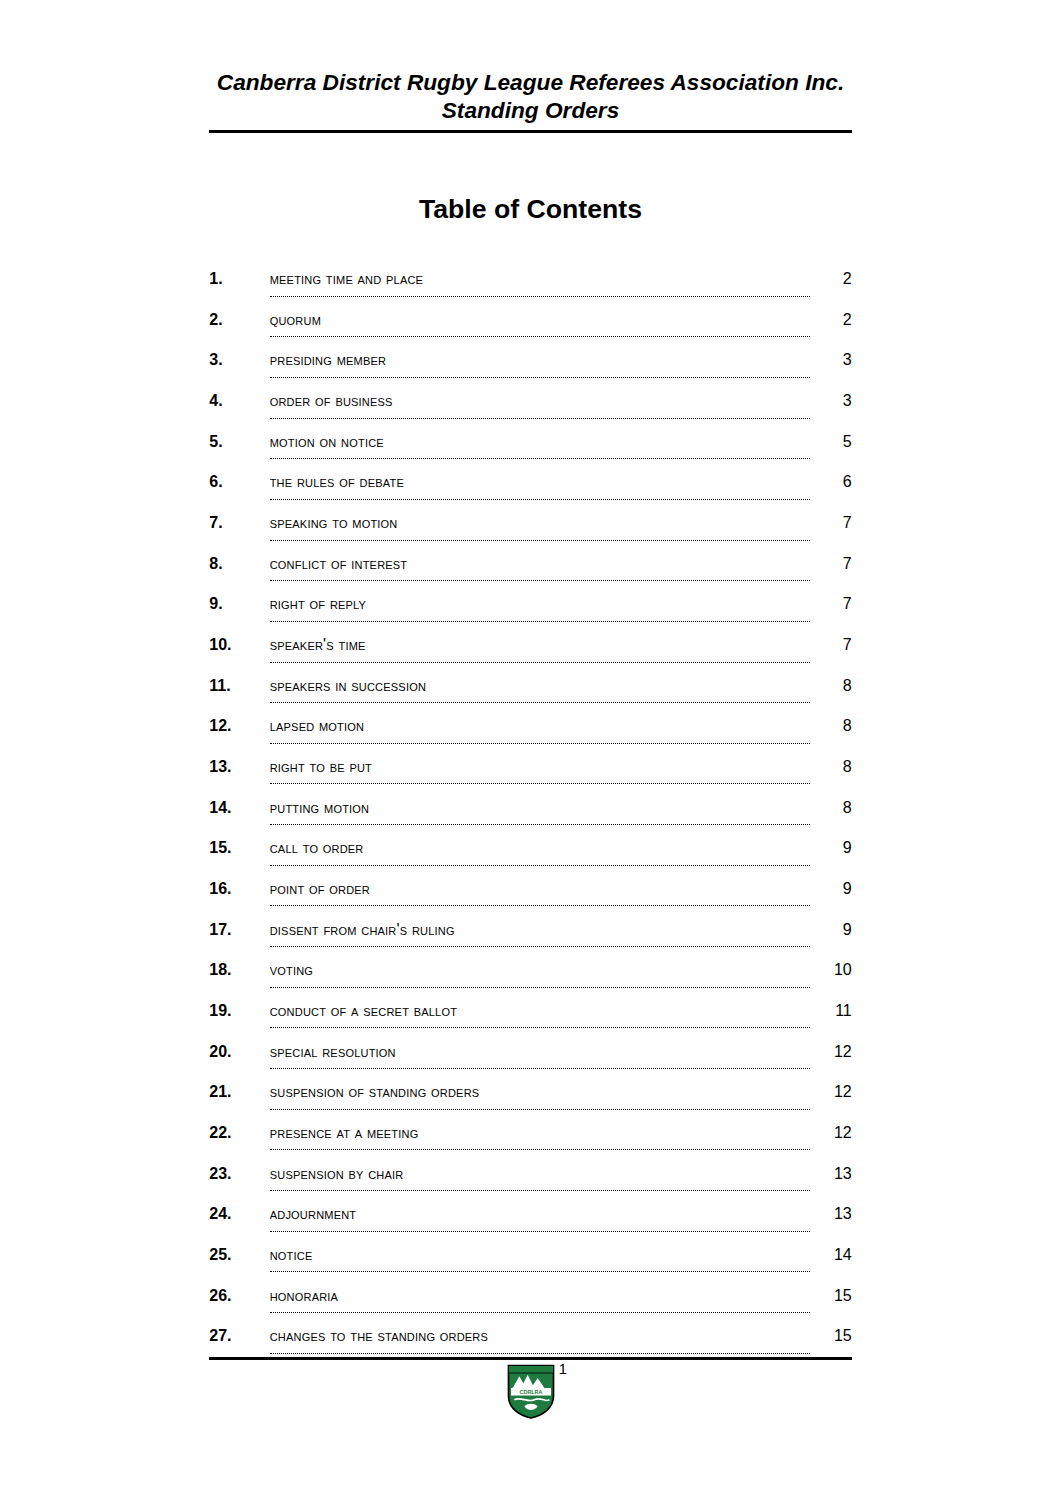Canberra District Rugby League Referees Association Inc.
Standing Orders
Table of Contents
| 1. | Meeting Time and Place | 2 |
| 2. | Quorum | 2 |
| 3. | Presiding Member | 3 |
| 4. | Order Of Business | 3 |
| 5. | Motion On Notice | 5 |
| 6. | The Rules Of Debate | 6 |
| 7. | Speaking to Motion | 7 |
| 8. | Conflict of Interest | 7 |
| 9. | Right of Reply | 7 |
| 10. | Speaker's time | 7 |
| 11. | Speakers in Succession | 8 |
| 12. | Lapsed motion | 8 |
| 13. | Right To Be Put | 8 |
| 14. | Putting motion | 8 |
| 15. | Call to order | 9 |
| 16. | Point of order | 9 |
| 17. | Dissent from Chair's ruling | 9 |
| 18. | Voting | 10 |
| 19. | Conduct of a Secret Ballot | 11 |
| 20. | Special Resolution | 12 |
| 21. | Suspension Of Standing Orders | 12 |
| 22. | Presence at a Meeting | 12 |
| 23. | Suspension by Chair | 13 |
| 24. | Adjournment | 13 |
| 25. | Notice | 14 |
| 26. | Honoraria | 15 |
| 27. | Changes to the Standing Orders | 15 |
CDRLRA
1